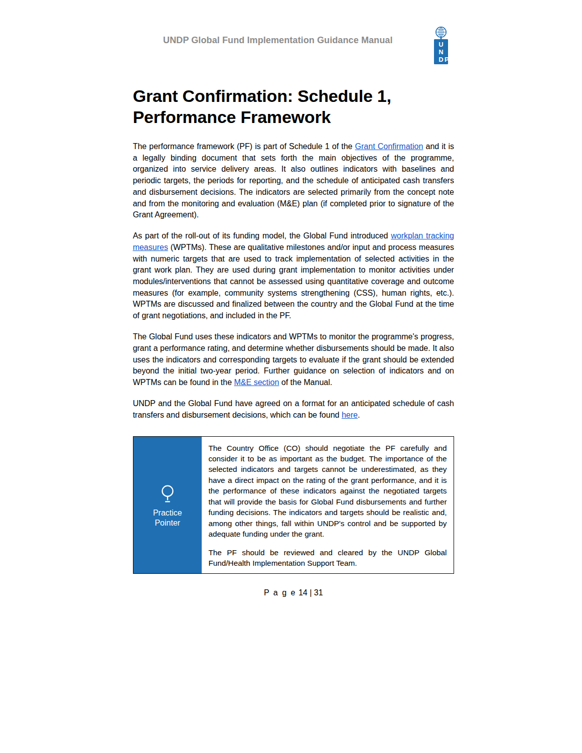UNDP Global Fund Implementation Guidance Manual
U N D P
Grant Confirmation: Schedule 1, Performance Framework
The performance framework (PF) is part of Schedule 1 of the Grant Confirmation and it is a legally binding document that sets forth the main objectives of the programme, organized into service delivery areas. It also outlines indicators with baselines and periodic targets, the periods for reporting, and the schedule of anticipated cash transfers and disbursement decisions. The indicators are selected primarily from the concept note and from the monitoring and evaluation (M&E) plan (if completed prior to signature of the Grant Agreement).
As part of the roll-out of its funding model, the Global Fund introduced workplan tracking measures (WPTMs). These are qualitative milestones and/or input and process measures with numeric targets that are used to track implementation of selected activities in the grant work plan. They are used during grant implementation to monitor activities under modules/interventions that cannot be assessed using quantitative coverage and outcome measures (for example, community systems strengthening (CSS), human rights, etc.). WPTMs are discussed and finalized between the country and the Global Fund at the time of grant negotiations, and included in the PF.
The Global Fund uses these indicators and WPTMs to monitor the programme's progress, grant a performance rating, and determine whether disbursements should be made. It also uses the indicators and corresponding targets to evaluate if the grant should be extended beyond the initial two-year period. Further guidance on selection of indicators and on WPTMs can be found in the M&E section of the Manual.
UNDP and the Global Fund have agreed on a format for an anticipated schedule of cash transfers and disbursement decisions, which can be found here.
Practice
Pointer
The Country Office (CO) should negotiate the PF carefully and consider it to be as important as the budget. The importance of the selected indicators and targets cannot be underestimated, as they have a direct impact on the rating of the grant performance, and it is the performance of these indicators against the negotiated targets that will provide the basis for Global Fund disbursements and further funding decisions. The indicators and targets should be realistic and, among other things, fall within UNDP's control and be supported by adequate funding under the grant.
The PF should be reviewed and cleared by the UNDP Global Fund/Health Implementation Support Team.
P a g e 14 | 31